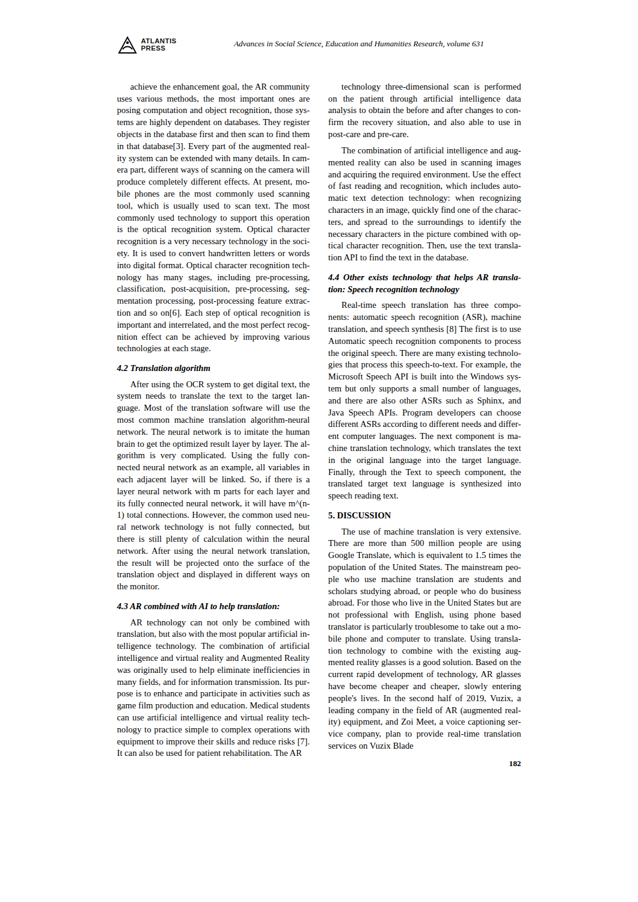ATLANTIS
PRESS
Advances in Social Science, Education and Humanities Research, volume 631
achieve the enhancement goal, the AR community uses various methods, the most important ones are posing computation and object recognition, those systems are highly dependent on databases. They register objects in the database first and then scan to find them in that database[3]. Every part of the augmented reality system can be extended with many details. In camera part, different ways of scanning on the camera will produce completely different effects. At present, mobile phones are the most commonly used scanning tool, which is usually used to scan text. The most commonly used technology to support this operation is the optical recognition system. Optical character recognition is a very necessary technology in the society. It is used to convert handwritten letters or words into digital format. Optical character recognition technology has many stages, including pre-processing, classification, post-acquisition, pre-processing, segmentation processing, post-processing feature extraction and so on[6]. Each step of optical recognition is important and interrelated, and the most perfect recognition effect can be achieved by improving various technologies at each stage.
4.2 Translation algorithm
After using the OCR system to get digital text, the system needs to translate the text to the target language. Most of the translation software will use the most common machine translation algorithm-neural network. The neural network is to imitate the human brain to get the optimized result layer by layer. The algorithm is very complicated. Using the fully connected neural network as an example, all variables in each adjacent layer will be linked. So, if there is a layer neural network with m parts for each layer and its fully connected neural network, it will have m^(n-1) total connections. However, the common used neural network technology is not fully connected, but there is still plenty of calculation within the neural network. After using the neural network translation, the result will be projected onto the surface of the translation object and displayed in different ways on the monitor.
4.3 AR combined with AI to help translation:
AR technology can not only be combined with translation, but also with the most popular artificial intelligence technology. The combination of artificial intelligence and virtual reality and Augmented Reality was originally used to help eliminate inefficiencies in many fields, and for information transmission. Its purpose is to enhance and participate in activities such as game film production and education. Medical students can use artificial intelligence and virtual reality technology to practice simple to complex operations with equipment to improve their skills and reduce risks [7]. It can also be used for patient rehabilitation. The AR
technology three-dimensional scan is performed on the patient through artificial intelligence data analysis to obtain the before and after changes to confirm the recovery situation, and also able to use in post-care and pre-care.
The combination of artificial intelligence and augmented reality can also be used in scanning images and acquiring the required environment. Use the effect of fast reading and recognition, which includes automatic text detection technology: when recognizing characters in an image, quickly find one of the characters, and spread to the surroundings to identify the necessary characters in the picture combined with optical character recognition. Then, use the text translation API to find the text in the database.
4.4 Other exists technology that helps AR translation: Speech recognition technology
Real-time speech translation has three components: automatic speech recognition (ASR), machine translation, and speech synthesis [8] The first is to use Automatic speech recognition components to process the original speech. There are many existing technologies that process this speech-to-text. For example, the Microsoft Speech API is built into the Windows system but only supports a small number of languages, and there are also other ASRs such as Sphinx, and Java Speech APIs. Program developers can choose different ASRs according to different needs and different computer languages. The next component is machine translation technology, which translates the text in the original language into the target language. Finally, through the Text to speech component, the translated target text language is synthesized into speech reading text.
5. Discussion
The use of machine translation is very extensive. There are more than 500 million people are using Google Translate, which is equivalent to 1.5 times the population of the United States. The mainstream people who use machine translation are students and scholars studying abroad, or people who do business abroad. For those who live in the United States but are not professional with English, using phone based translator is particularly troublesome to take out a mobile phone and computer to translate. Using translation technology to combine with the existing augmented reality glasses is a good solution. Based on the current rapid development of technology, AR glasses have become cheaper and cheaper, slowly entering people's lives. In the second half of 2019, Vuzix, a leading company in the field of AR (augmented reality) equipment, and Zoi Meet, a voice captioning service company, plan to provide real-time translation services on Vuzix Blade
182